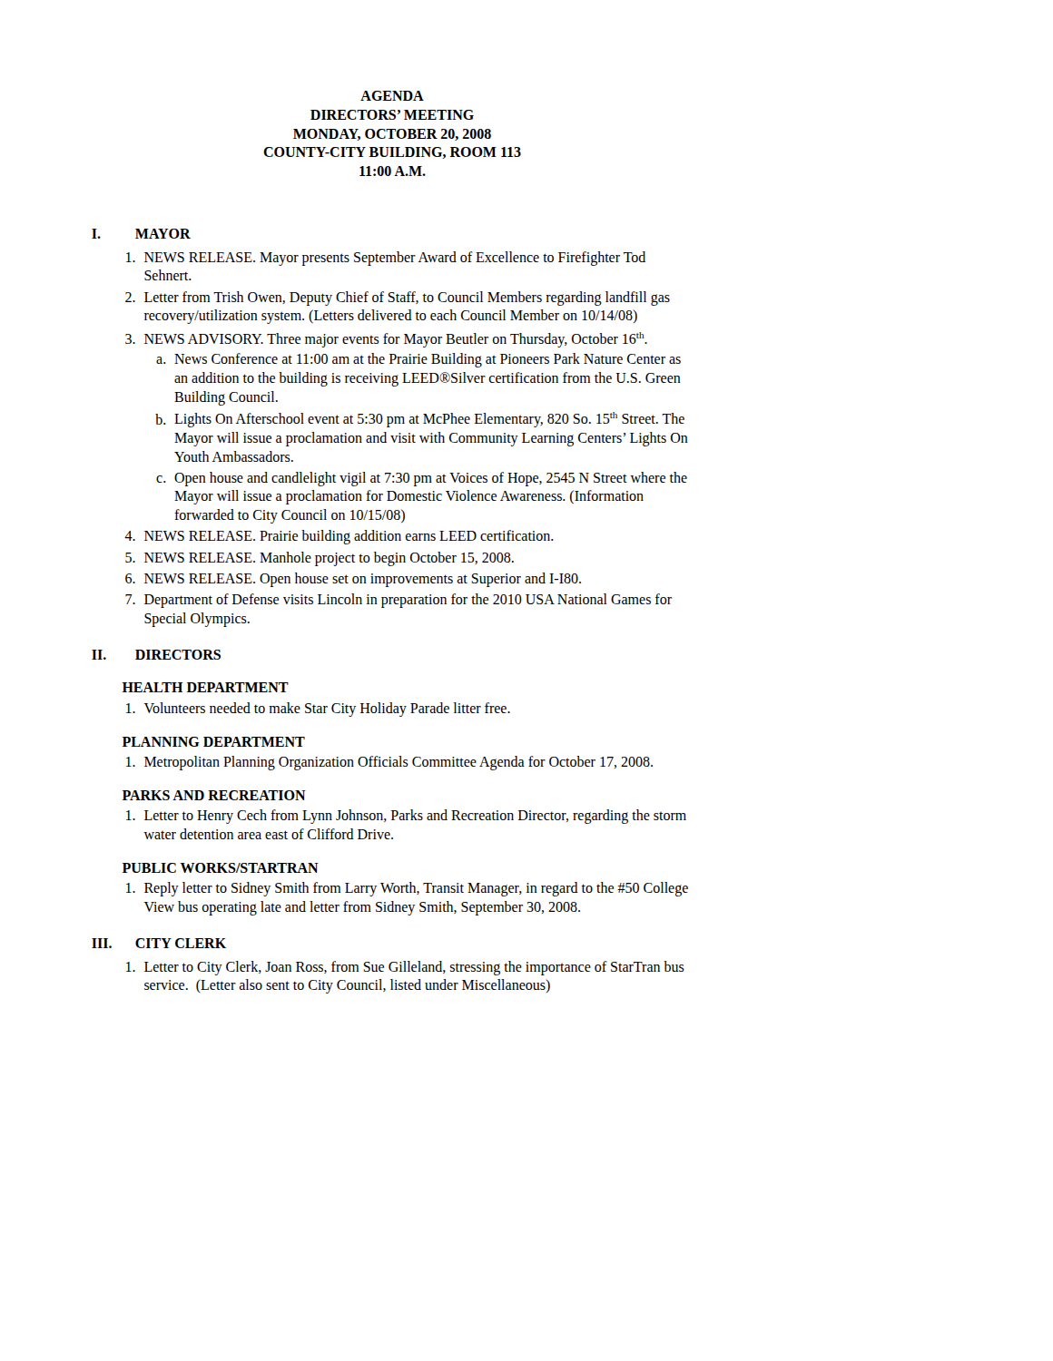AGENDA
DIRECTORS’ MEETING
MONDAY, OCTOBER 20, 2008
COUNTY-CITY BUILDING, ROOM 113
11:00 A.M.
I. MAYOR
NEWS RELEASE. Mayor presents September Award of Excellence to Firefighter Tod Sehnert.
Letter from Trish Owen, Deputy Chief of Staff, to Council Members regarding landfill gas recovery/utilization system. (Letters delivered to each Council Member on 10/14/08)
NEWS ADVISORY. Three major events for Mayor Beutler on Thursday, October 16th.
News Conference at 11:00 am at the Prairie Building at Pioneers Park Nature Center as an addition to the building is receiving LEED®Silver certification from the U.S. Green Building Council.
Lights On Afterschool event at 5:30 pm at McPhee Elementary, 820 So. 15th Street. The Mayor will issue a proclamation and visit with Community Learning Centers’ Lights On Youth Ambassadors.
Open house and candlelight vigil at 7:30 pm at Voices of Hope, 2545 N Street where the Mayor will issue a proclamation for Domestic Violence Awareness. (Information forwarded to City Council on 10/15/08)
NEWS RELEASE. Prairie building addition earns LEED certification.
NEWS RELEASE. Manhole project to begin October 15, 2008.
NEWS RELEASE. Open house set on improvements at Superior and I-I80.
Department of Defense visits Lincoln in preparation for the 2010 USA National Games for Special Olympics.
II. DIRECTORS
HEALTH DEPARTMENT
Volunteers needed to make Star City Holiday Parade litter free.
PLANNING DEPARTMENT
Metropolitan Planning Organization Officials Committee Agenda for October 17, 2008.
PARKS AND RECREATION
Letter to Henry Cech from Lynn Johnson, Parks and Recreation Director, regarding the storm water detention area east of Clifford Drive.
PUBLIC WORKS/STARTRAN
Reply letter to Sidney Smith from Larry Worth, Transit Manager, in regard to the #50 College View bus operating late and letter from Sidney Smith, September 30, 2008.
III. CITY CLERK
Letter to City Clerk, Joan Ross, from Sue Gilleland, stressing the importance of StarTran bus service. (Letter also sent to City Council, listed under Miscellaneous)